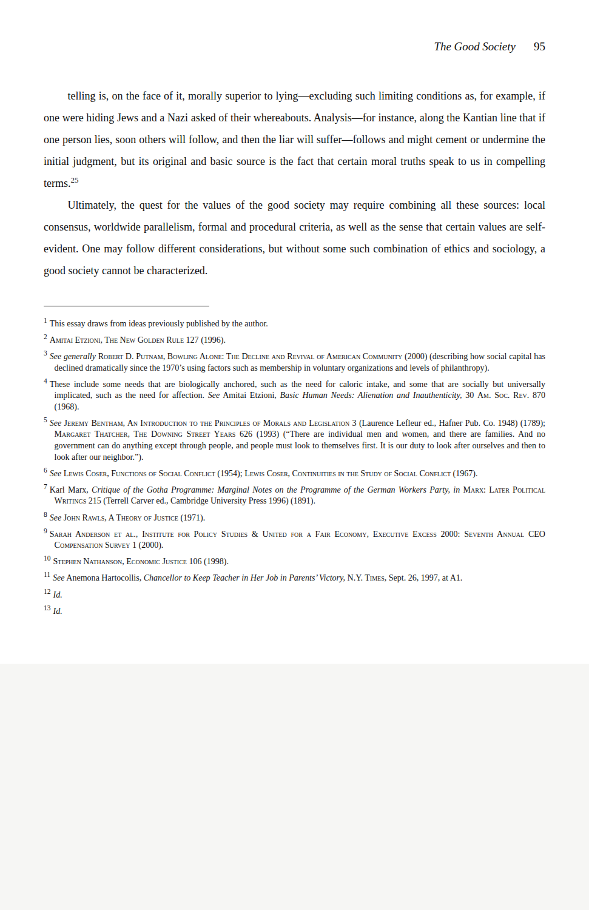The Good Society 95
telling is, on the face of it, morally superior to lying—excluding such limiting conditions as, for example, if one were hiding Jews and a Nazi asked of their whereabouts. Analysis—for instance, along the Kantian line that if one person lies, soon others will follow, and then the liar will suffer—follows and might cement or undermine the initial judgment, but its original and basic source is the fact that certain moral truths speak to us in compelling terms.25
Ultimately, the quest for the values of the good society may require combining all these sources: local consensus, worldwide parallelism, formal and procedural criteria, as well as the sense that certain values are self-evident. One may follow different considerations, but without some such combination of ethics and sociology, a good society cannot be characterized.
1 This essay draws from ideas previously published by the author.
2 Amitai Etzioni, The New Golden Rule 127 (1996).
3 See generally Robert D. Putnam, Bowling Alone: The Decline and Revival of American Community (2000) (describing how social capital has declined dramatically since the 1970’s using factors such as membership in voluntary organizations and levels of philanthropy).
4 These include some needs that are biologically anchored, such as the need for caloric intake, and some that are socially but universally implicated, such as the need for affection. See Amitai Etzioni, Basic Human Needs: Alienation and Inauthenticity, 30 Am. Soc. Rev. 870 (1968).
5 See Jeremy Bentham, An Introduction to the Principles of Morals and Legislation 3 (Laurence Lefleur ed., Hafner Pub. Co. 1948) (1789); Margaret Thatcher, The Downing Street Years 626 (1993) (“There are individual men and women, and there are families. And no government can do anything except through people, and people must look to themselves first. It is our duty to look after ourselves and then to look after our neighbor.”).
6 See Lewis Coser, Functions of Social Conflict (1954); Lewis Coser, Continuities in the Study of Social Conflict (1967).
7 Karl Marx, Critique of the Gotha Programme: Marginal Notes on the Programme of the German Workers Party, in Marx: Later Political Writings 215 (Terrell Carver ed., Cambridge University Press 1996) (1891).
8 See John Rawls, A Theory of Justice (1971).
9 Sarah Anderson et al., Institute for Policy Studies & United for a Fair Economy, Executive Excess 2000: Seventh Annual CEO Compensation Survey 1 (2000).
10 Stephen Nathanson, Economic Justice 106 (1998).
11 See Anemona Hartocollis, Chancellor to Keep Teacher in Her Job in Parents’ Victory, N.Y. Times, Sept. 26, 1997, at A1.
12 Id.
13 Id.